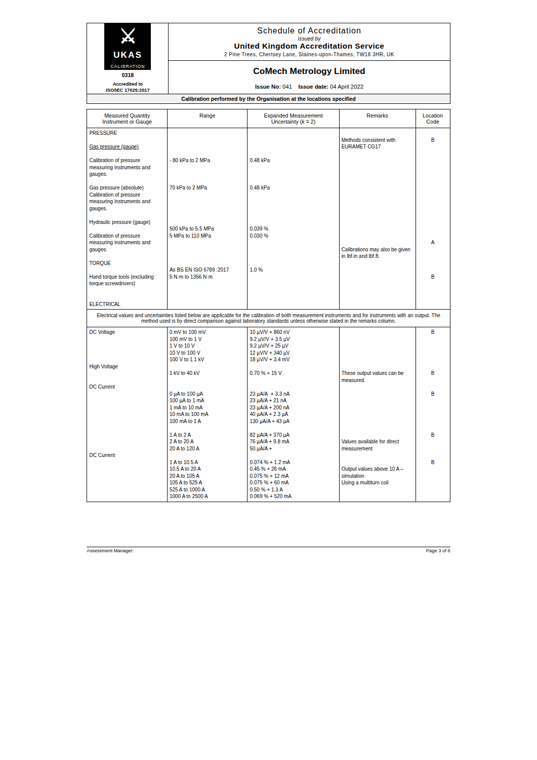| ⚔ UKAS CALIBRATION 0318 Accredited to ISO/IEC 17025:2017 | Schedule of Accreditation issued by United Kingdom Accreditation Service 2 Pine Trees, Chertsey Lane, Staines-upon-Thames, TW18 3HR, UK CoMech Metrology Limited Issue No: 041 Issue date: 04 April 2022 |
Calibration performed by the Organisation at the locations specified
| Measured Quantity Instrument or Gauge | Range | Expanded Measurement Uncertainty ( k = 2) | Remarks | Location Code |
| --- | --- | --- | --- | --- |
| PRESSURE Gas pressure (gauge) Calibration of pressure measuring instruments and gauges. Gas pressure (absolute) Calibration of pressure measuring instruments and gauges. Hydraulic pressure (gauge) Calibration of pressure measuring instruments and gauges. TORQUE Hand torque tools (excluding torque screwdrivers) ELECTRICAL | - 80 kPa to 2 MPa 70 kPa to 2 MPa 500 kPa to 5.5 MPa 5 MPa to 110 MPa As BS EN ISO 6789 :2017 5 N·m to 1356 N·m | 0.48 kPa 0.48 kPa 0.039 % 0.030 % 1.0 % | Methods consistent with EURAMET CG17 Calibrations may also be given in lbf.in and lbf.ft. | B A B |
| Electrical values and uncertainties listed below are applicable for the calibration of both measurement instruments and for instruments with an output. The method used is by direct comparison against laboratory standards unless otherwise stated in the remarks column. |
| DC Voltage High Voltage DC Current DC Current | 0 mV to 100 mV 100 mV to 1 V 1 V to 10 V 10 V to 100 V 100 V to 1.1 kV 1 kV to 40 kV 0 µA to 100 µA 100 µA to 1 mA 1 mA to 10 mA 10 mA to 100 mA 100 mA to 1 A 1 A to 2 A 2 A to 20 A 20 A to 120 A 1 A to 10.5 A 10.5 A to 20 A 20 A to 105 A 105 A to 525 A 525 A to 1000 A 1000 A to 2500 A | 10 µV/V + 860 nV 9.2 µV/V + 3.5 µV 9.2 µV/V + 25 µV 12 µV/V + 340 µV 18 µV/V + 3.4 mV 0.70 % + 15 V 23 µA/A + 3.3 nA 23 µA/A + 21 nA 23 µA/A + 200 nA 40 µA/A + 2.3 µA 130 µA/A + 43 µA 82 µA/A + 370 µA 76 µA/A + 9.8 mA 50 µA/A + 0.074 % + 1.2 mA 0.45 % + 26 mA 0.075 % + 12 mA 0.075 % + 60 mA 0.50 % + 1.3 A 0.069 % + 520 mA | These output values can be measured. Values available for direct measurement Output values above 10 A – simulation Using a multiturn coil | B B B B B |
Assessment Manager:
Page 3 of 8